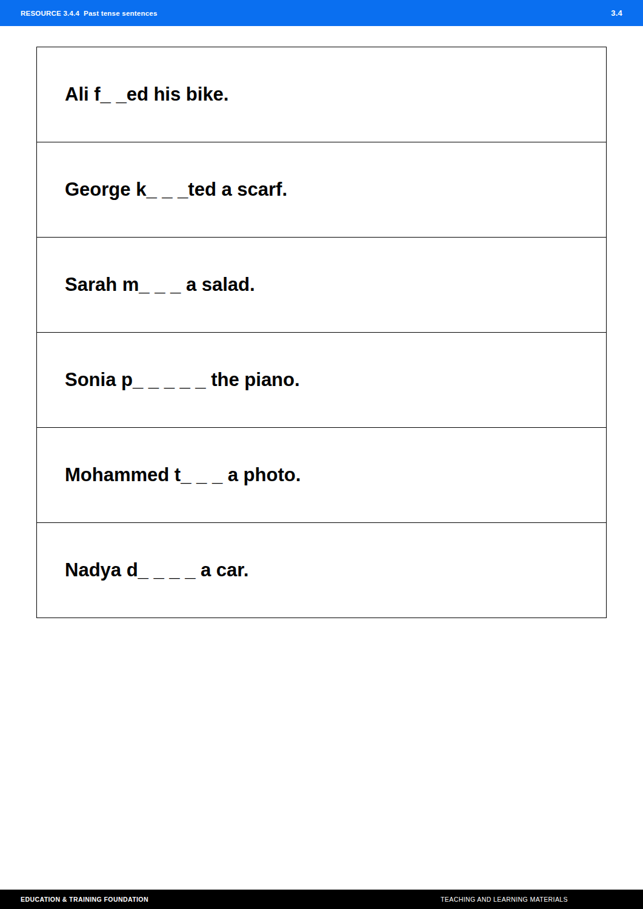RESOURCE 3.4.4 Past tense sentences
3.4
| Ali f_ _ed his bike. |
| George k_ _ _ted a scarf. |
| Sarah m_ _ _ a salad. |
| Sonia p_ _ _ _ _ the piano. |
| Mohammed t_ _ _ a photo. |
| Nadya d_ _ _ _ a car. |
Education & Training Foundation
Teaching and learning materials